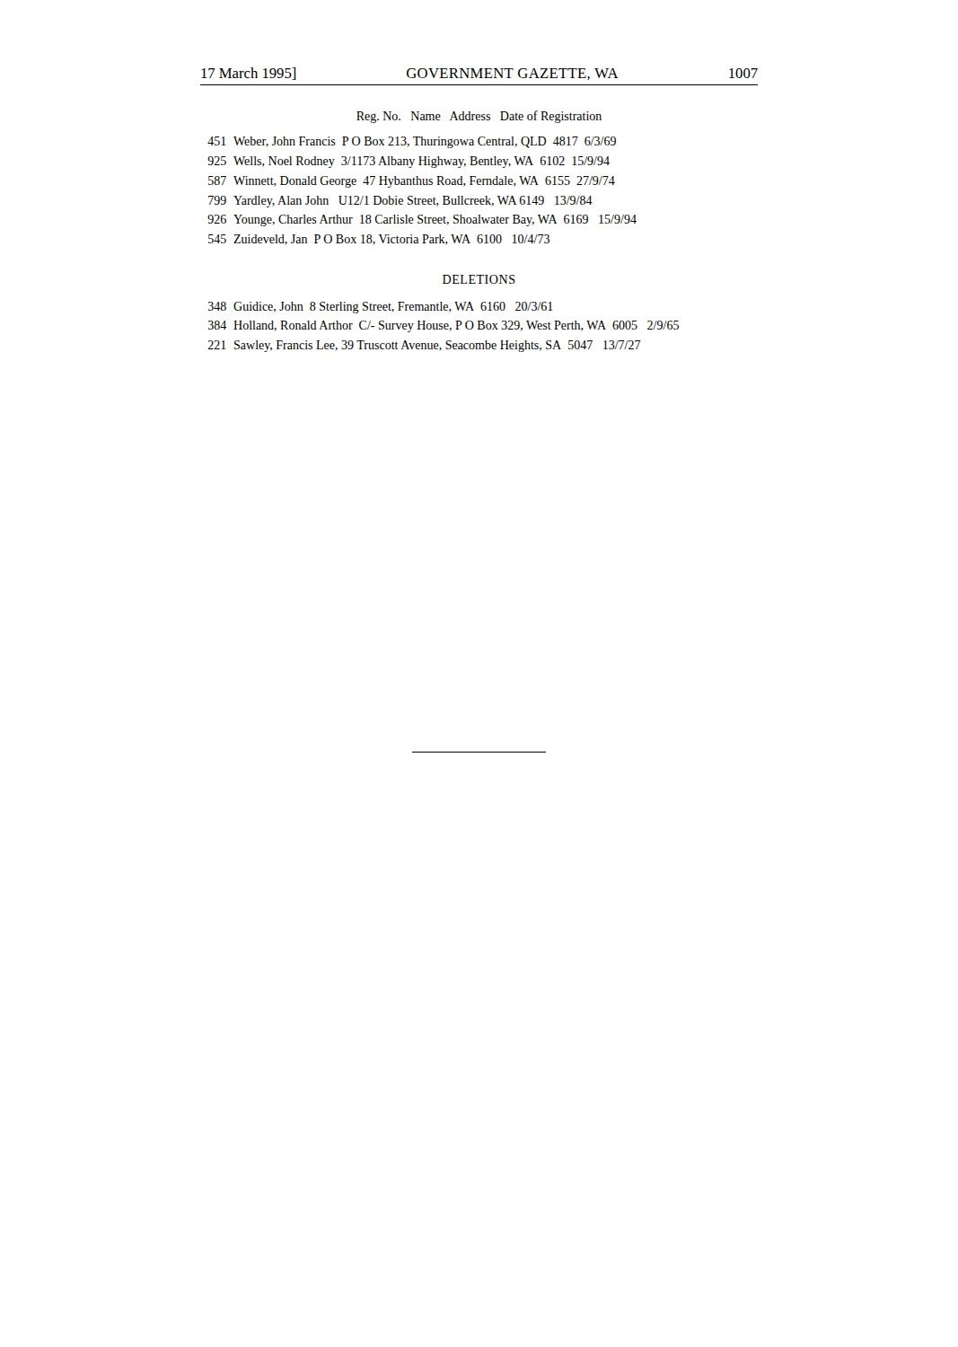17 March 1995] GOVERNMENT GAZETTE, WA 1007
Reg. No. Name Address Date of Registration
451 Weber, John Francis P O Box 213, Thuringowa Central, QLD 4817 6/3/69
925 Wells, Noel Rodney 3/1173 Albany Highway, Bentley, WA 6102 15/9/94
587 Winnett, Donald George 47 Hybanthus Road, Ferndale, WA 6155 27/9/74
799 Yardley, Alan John U12/1 Dobie Street, Bullcreek, WA 6149 13/9/84
926 Younge, Charles Arthur 18 Carlisle Street, Shoalwater Bay, WA 6169 15/9/94
545 Zuideveld, Jan P O Box 18, Victoria Park, WA 6100 10/4/73
DELETIONS
348 Guidice, John 8 Sterling Street, Fremantle, WA 6160 20/3/61
384 Holland, Ronald Arthor C/- Survey House, P O Box 329, West Perth, WA 6005 2/9/65
221 Sawley, Francis Lee, 39 Truscott Avenue, Seacombe Heights, SA 5047 13/7/27